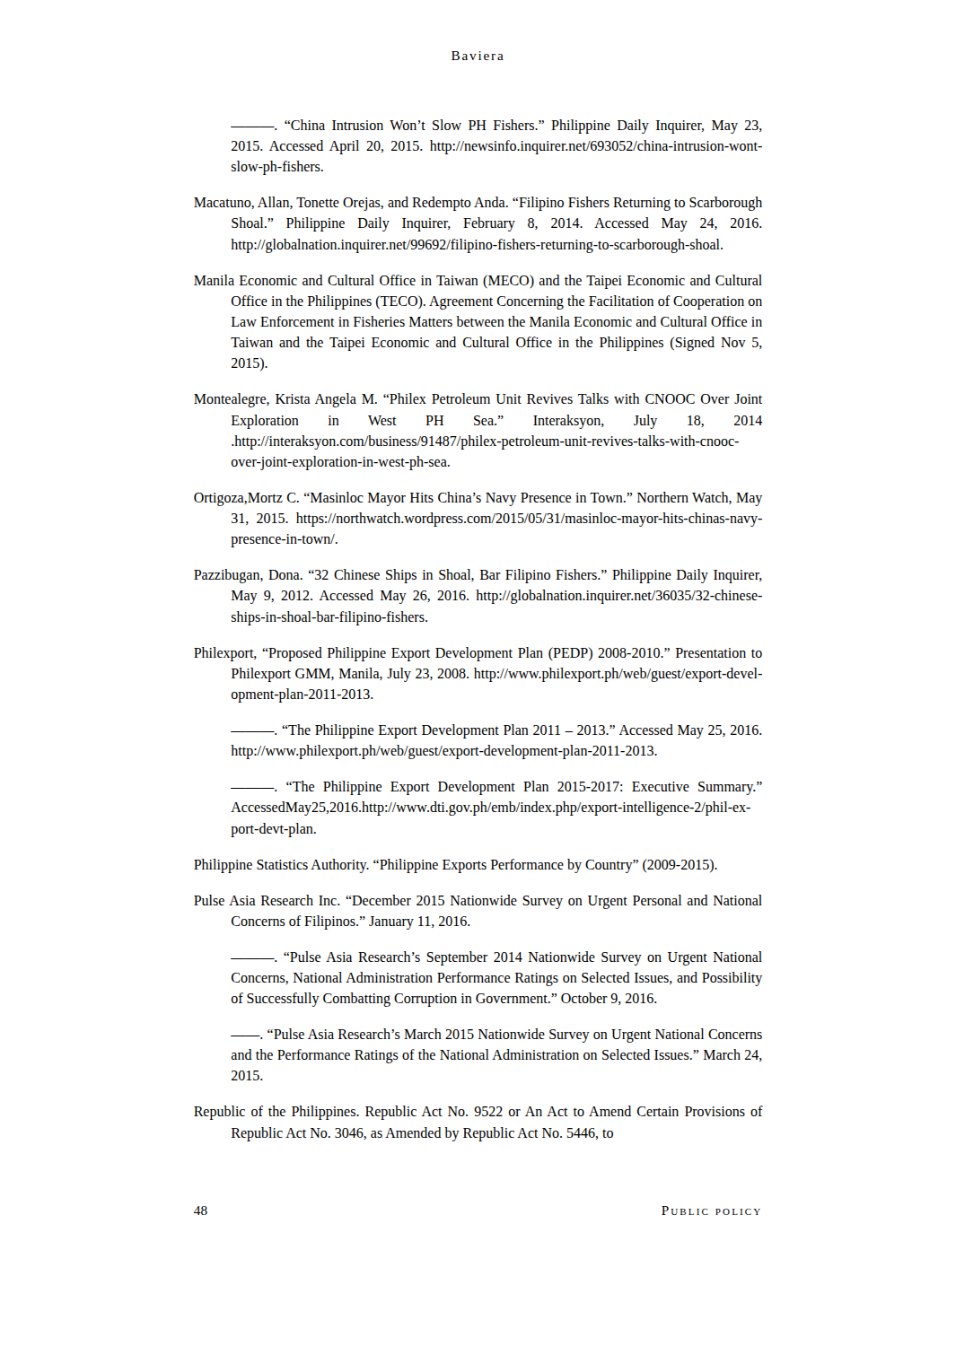Baviera
———. “China Intrusion Won’t Slow PH Fishers.” Philippine Daily Inquirer, May 23, 2015. Accessed April 20, 2015. http://newsinfo.inquirer.net/693052/china-intrusion-wont-slow-ph-fishers.
Macatuno, Allan, Tonette Orejas, and Redempto Anda. “Filipino Fishers Returning to Scarborough Shoal.” Philippine Daily Inquirer, February 8, 2014. Accessed May 24, 2016. http://globalnation.inquirer.net/99692/filipino-fishers-returning-to-scarborough-shoal.
Manila Economic and Cultural Office in Taiwan (MECO) and the Taipei Economic and Cultural Office in the Philippines (TECO). Agreement Concerning the Facilitation of Cooperation on Law Enforcement in Fisheries Matters between the Manila Economic and Cultural Office in Taiwan and the Taipei Economic and Cultural Office in the Philippines (Signed Nov 5, 2015).
Montealegre, Krista Angela M. “Philex Petroleum Unit Revives Talks with CNOOC Over Joint Exploration in West PH Sea.” Interaksyon, July 18, 2014 .http://interaksyon.com/business/91487/philex-petroleum-unit-revives-talks-with-cnooc-over-joint-exploration-in-west-ph-sea.
Ortigoza,Mortz C. “Masinloc Mayor Hits China’s Navy Presence in Town.” Northern Watch, May 31, 2015. https://northwatch.wordpress.com/2015/05/31/masinloc-mayor-hits-chinas-navy-presence-in-town/.
Pazzibugan, Dona. “32 Chinese Ships in Shoal, Bar Filipino Fishers.” Philippine Daily Inquirer, May 9, 2012. Accessed May 26, 2016. http://globalnation.inquirer.net/36035/32-chinese-ships-in-shoal-bar-filipino-fishers.
Philexport, “Proposed Philippine Export Development Plan (PEDP) 2008-2010.” Presentation to Philexport GMM, Manila, July 23, 2008. http://www.philexport.ph/web/guest/export-development-plan-2011-2013.
———. “The Philippine Export Development Plan 2011 – 2013.” Accessed May 25, 2016. http://www.philexport.ph/web/guest/export-development-plan-2011-2013.
———. “The Philippine Export Development Plan 2015-2017: Executive Summary.” AccessedMay25,2016.http://www.dti.gov.ph/emb/index.php/export-intelligence-2/phil-export-devt-plan.
Philippine Statistics Authority. “Philippine Exports Performance by Country” (2009-2015).
Pulse Asia Research Inc. “December 2015 Nationwide Survey on Urgent Personal and National Concerns of Filipinos.” January 11, 2016.
———. “Pulse Asia Research’s September 2014 Nationwide Survey on Urgent National Concerns, National Administration Performance Ratings on Selected Issues, and Possibility of Successfully Combatting Corruption in Government.” October 9, 2016.
——. “Pulse Asia Research’s March 2015 Nationwide Survey on Urgent National Concerns and the Performance Ratings of the National Administration on Selected Issues.” March 24, 2015.
Republic of the Philippines. Republic Act No. 9522 or An Act to Amend Certain Provisions of Republic Act No. 3046, as Amended by Republic Act No. 5446, to
48 Public Policy